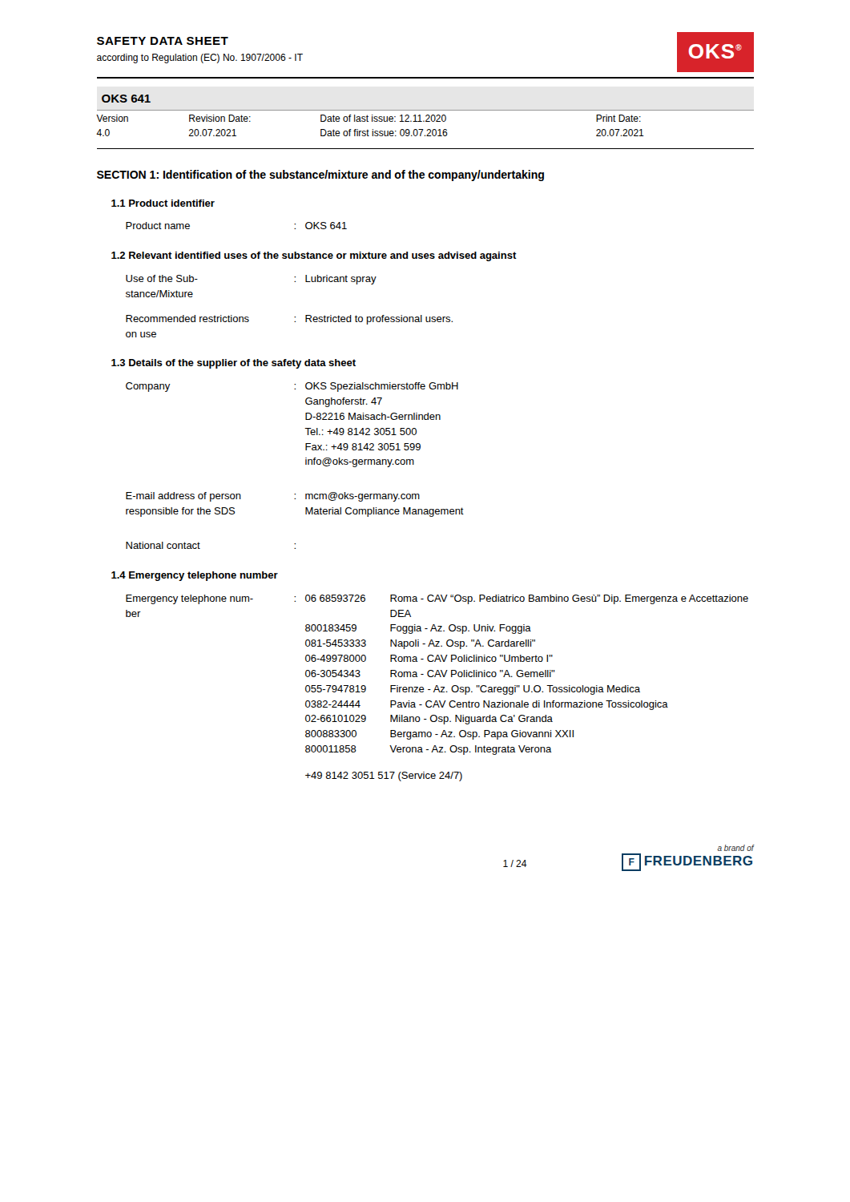SAFETY DATA SHEET
according to Regulation (EC) No. 1907/2006 - IT
OKS®
OKS 641
| Version 4.0 | Revision Date: 20.07.2021 | Date of last issue: 12.11.2020 Date of first issue: 09.07.2016 | Print Date: 20.07.2021 |
SECTION 1: Identification of the substance/mixture and of the company/undertaking
1.1 Product identifier
| Product name | : | OKS 641 |
1.2 Relevant identified uses of the substance or mixture and uses advised against
| Use of the Sub- stance/Mixture | : | Lubricant spray |
| Recommended restrictions on use | : | Restricted to professional users. |
1.3 Details of the supplier of the safety data sheet
| Company | : | OKS Spezialschmierstoffe GmbH Ganghoferstr. 47 D-82216 Maisach-Gernlinden Tel.: +49 8142 3051 500 Fax.: +49 8142 3051 599 info@oks-germany.com |
| E-mail address of person responsible for the SDS | : | mcm@oks-germany.com Material Compliance Management |
| National contact | : | |
1.4 Emergency telephone number
| Emergency telephone num- ber | : | 06 68593726 Roma - CAV “Osp. Pediatrico Bambino Gesù” Dip. Emergenza e Accettazione DEA 800183459 Foggia - Az. Osp. Univ. Foggia 081-5453333 Napoli - Az. Osp. "A. Cardarelli" 06-49978000 Roma - CAV Policlinico "Umberto I" 06-3054343 Roma - CAV Policlinico "A. Gemelli" 055-7947819 Firenze - Az. Osp. "Careggi" U.O. Tossicologia Medica 0382-24444 Pavia - CAV Centro Nazionale di Informazione Tossicologica 02-66101029 Milano - Osp. Niguarda Ca' Granda 800883300 Bergamo - Az. Osp. Papa Giovanni XXII 800011858 Verona - Az. Osp. Integrata Verona +49 8142 3051 517 (Service 24/7) |
1 / 24
a brand of
FFREUDENBERG